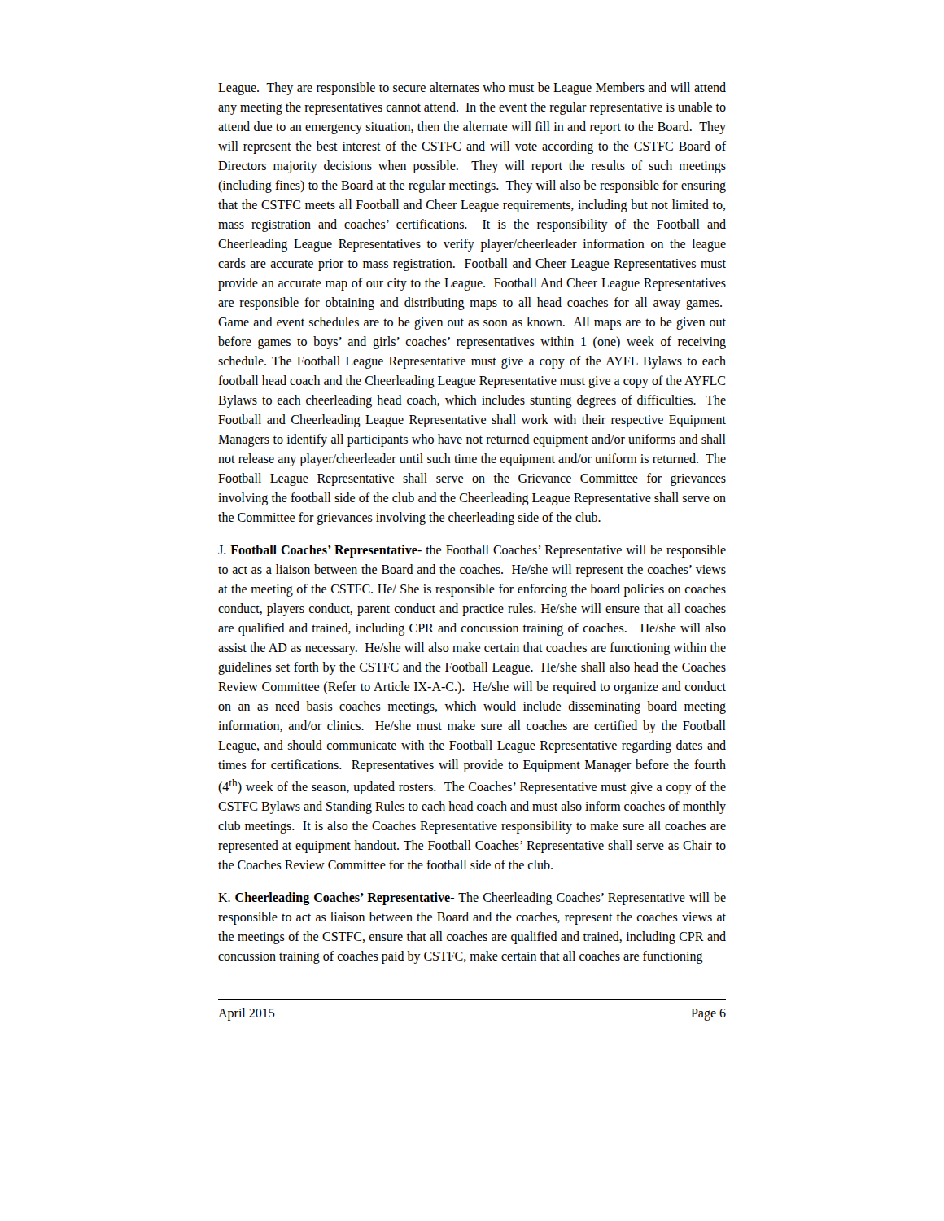League. They are responsible to secure alternates who must be League Members and will attend any meeting the representatives cannot attend. In the event the regular representative is unable to attend due to an emergency situation, then the alternate will fill in and report to the Board. They will represent the best interest of the CSTFC and will vote according to the CSTFC Board of Directors majority decisions when possible. They will report the results of such meetings (including fines) to the Board at the regular meetings. They will also be responsible for ensuring that the CSTFC meets all Football and Cheer League requirements, including but not limited to, mass registration and coaches’ certifications. It is the responsibility of the Football and Cheerleading League Representatives to verify player/cheerleader information on the league cards are accurate prior to mass registration. Football and Cheer League Representatives must provide an accurate map of our city to the League. Football And Cheer League Representatives are responsible for obtaining and distributing maps to all head coaches for all away games. Game and event schedules are to be given out as soon as known. All maps are to be given out before games to boys’ and girls’ coaches’ representatives within 1 (one) week of receiving schedule. The Football League Representative must give a copy of the AYFL Bylaws to each football head coach and the Cheerleading League Representative must give a copy of the AYFLC Bylaws to each cheerleading head coach, which includes stunting degrees of difficulties. The Football and Cheerleading League Representative shall work with their respective Equipment Managers to identify all participants who have not returned equipment and/or uniforms and shall not release any player/cheerleader until such time the equipment and/or uniform is returned. The Football League Representative shall serve on the Grievance Committee for grievances involving the football side of the club and the Cheerleading League Representative shall serve on the Committee for grievances involving the cheerleading side of the club.
J. Football Coaches’ Representative- the Football Coaches’ Representative will be responsible to act as a liaison between the Board and the coaches. He/she will represent the coaches’ views at the meeting of the CSTFC. He/ She is responsible for enforcing the board policies on coaches conduct, players conduct, parent conduct and practice rules. He/she will ensure that all coaches are qualified and trained, including CPR and concussion training of coaches. He/she will also assist the AD as necessary. He/she will also make certain that coaches are functioning within the guidelines set forth by the CSTFC and the Football League. He/she shall also head the Coaches Review Committee (Refer to Article IX-A-C.). He/she will be required to organize and conduct on an as need basis coaches meetings, which would include disseminating board meeting information, and/or clinics. He/she must make sure all coaches are certified by the Football League, and should communicate with the Football League Representative regarding dates and times for certifications. Representatives will provide to Equipment Manager before the fourth (4th) week of the season, updated rosters. The Coaches’ Representative must give a copy of the CSTFC Bylaws and Standing Rules to each head coach and must also inform coaches of monthly club meetings. It is also the Coaches Representative responsibility to make sure all coaches are represented at equipment handout. The Football Coaches’ Representative shall serve as Chair to the Coaches Review Committee for the football side of the club.
K. Cheerleading Coaches’ Representative- The Cheerleading Coaches’ Representative will be responsible to act as liaison between the Board and the coaches, represent the coaches views at the meetings of the CSTFC, ensure that all coaches are qualified and trained, including CPR and concussion training of coaches paid by CSTFC, make certain that all coaches are functioning
April 2015 Page 6